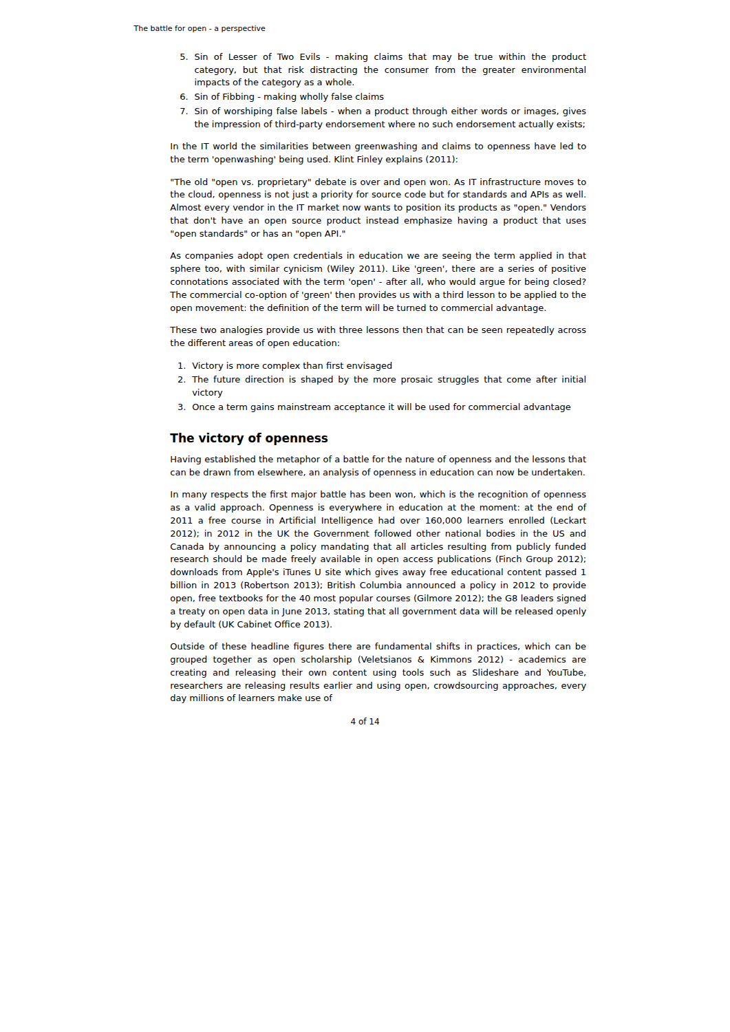The battle for open - a perspective
Sin of Lesser of Two Evils - making claims that may be true within the product category, but that risk distracting the consumer from the greater environmental impacts of the category as a whole.
Sin of Fibbing - making wholly false claims
Sin of worshiping false labels - when a product through either words or images, gives the impression of third-party endorsement where no such endorsement actually exists;
In the IT world the similarities between greenwashing and claims to openness have led to the term 'openwashing' being used. Klint Finley explains (2011):
"The old "open vs. proprietary" debate is over and open won. As IT infrastructure moves to the cloud, openness is not just a priority for source code but for standards and APIs as well. Almost every vendor in the IT market now wants to position its products as "open." Vendors that don't have an open source product instead emphasize having a product that uses "open standards" or has an "open API."
As companies adopt open credentials in education we are seeing the term applied in that sphere too, with similar cynicism (Wiley 2011). Like 'green', there are a series of positive connotations associated with the term 'open' - after all, who would argue for being closed? The commercial co-option of 'green' then provides us with a third lesson to be applied to the open movement: the definition of the term will be turned to commercial advantage.
These two analogies provide us with three lessons then that can be seen repeatedly across the different areas of open education:
Victory is more complex than first envisaged
The future direction is shaped by the more prosaic struggles that come after initial victory
Once a term gains mainstream acceptance it will be used for commercial advantage
The victory of openness
Having established the metaphor of a battle for the nature of openness and the lessons that can be drawn from elsewhere, an analysis of openness in education can now be undertaken.
In many respects the first major battle has been won, which is the recognition of openness as a valid approach. Openness is everywhere in education at the moment: at the end of 2011 a free course in Artificial Intelligence had over 160,000 learners enrolled (Leckart 2012); in 2012 in the UK the Government followed other national bodies in the US and Canada by announcing a policy mandating that all articles resulting from publicly funded research should be made freely available in open access publications (Finch Group 2012); downloads from Apple's iTunes U site which gives away free educational content passed 1 billion in 2013 (Robertson 2013); British Columbia announced a policy in 2012 to provide open, free textbooks for the 40 most popular courses (Gilmore 2012); the G8 leaders signed a treaty on open data in June 2013, stating that all government data will be released openly by default (UK Cabinet Office 2013).
Outside of these headline figures there are fundamental shifts in practices, which can be grouped together as open scholarship (Veletsianos & Kimmons 2012) - academics are creating and releasing their own content using tools such as Slideshare and YouTube, researchers are releasing results earlier and using open, crowdsourcing approaches, every day millions of learners make use of
4 of 14